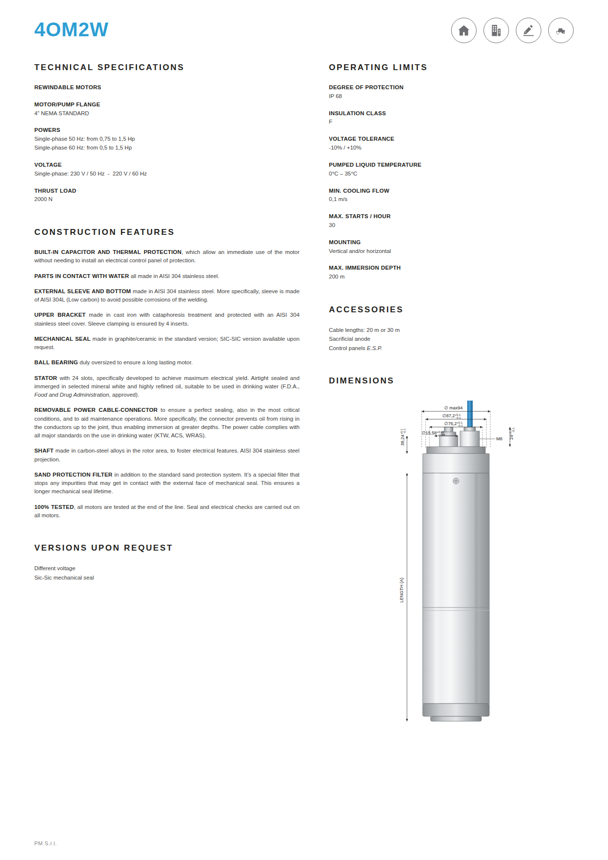4OM2W
Technical Specifications
REWINDABLE MOTORS
MOTOR/PUMP FLANGE 4” NEMA STANDARD
POWERS Single-phase 50 Hz: from 0,75 to 1,5 Hp Single-phase 60 Hz: from 0,5 to 1,5 Hp
VOLTAGE Single-phase: 230 V / 50 Hz - 220 V / 60 Hz
THRUST LOAD 2000 N
Construction Features
BUILT-IN CAPACITOR AND THERMAL PROTECTION, which allow an immediate use of the motor without needing to install an electrical control panel of protection.
PARTS IN CONTACT WITH WATER all made in AISI 304 stainless steel.
EXTERNAL SLEEVE AND BOTTOM made in AISI 304 stainless steel. More specifically, sleeve is made of AISI 304L (Low carbon) to avoid possible corrosions of the welding.
UPPER BRACKET made in cast iron with cataphoresis treatment and protected with an AISI 304 stainless steel cover. Sleeve clamping is ensured by 4 inserts.
MECHANICAL SEAL made in graphite/ceramic in the standard version; SIC-SIC version available upon request.
BALL BEARING duly oversized to ensure a long lasting motor.
STATOR with 24 slots, specifically developed to achieve maximum electrical yield. Airtight sealed and immerged in selected mineral white and highly refined oil, suitable to be used in drinking water (F.D.A., Food and Drug Administration, approved).
REMOVABLE POWER CABLE-CONNECTOR to ensure a perfect sealing, also in the most critical conditions, and to aid maintenance operations. More specifically, the connector prevents oil from rising in the conductors up to the joint, thus enabling immersion at greater depths. The power cable complies with all major standards on the use in drinking water (KTW, ACS, WRAS).
SHAFT made in carbon-steel alloys in the rotor area, to foster electrical features. AISI 304 stainless steel projection.
SAND PROTECTION FILTER in addition to the standard sand protection system. It’s a special filter that stops any impurities that may get in contact with the external face of mechanical seal. This ensures a longer mechanical seal lifetime.
100% TESTED, all motors are tested at the end of the line. Seal and electrical checks are carried out on all motors.
Versions Upon Request
Different voltage
Sic-Sic mechanical seal
Operating Limits
DEGREE OF PROTECTION IP 68
INSULATION CLASS F
VOLTAGE TOLERANCE -10% / +10%
PUMPED LIQUID TEMPERATURE 0°C – 35°C
MIN. COOLING FLOW 0,1 m/s
MAX. STARTS / HOUR 30
MOUNTING Vertical and/or horizontal
MAX. IMMERSION DEPTH 200 m
Accessories
Cable lengths: 20 m or 30 m
Sacrificial anode
Control panels E.S.P.
Dimensions
∅ max94 ∅87,2+0,1-0,1 ∅76,2+0,1-0,1 ∅15,58+0,05-0,05 M8 24+0,1-0,1 38,24+0,1-0,1 LENGTH (A)
PM S.r.l.